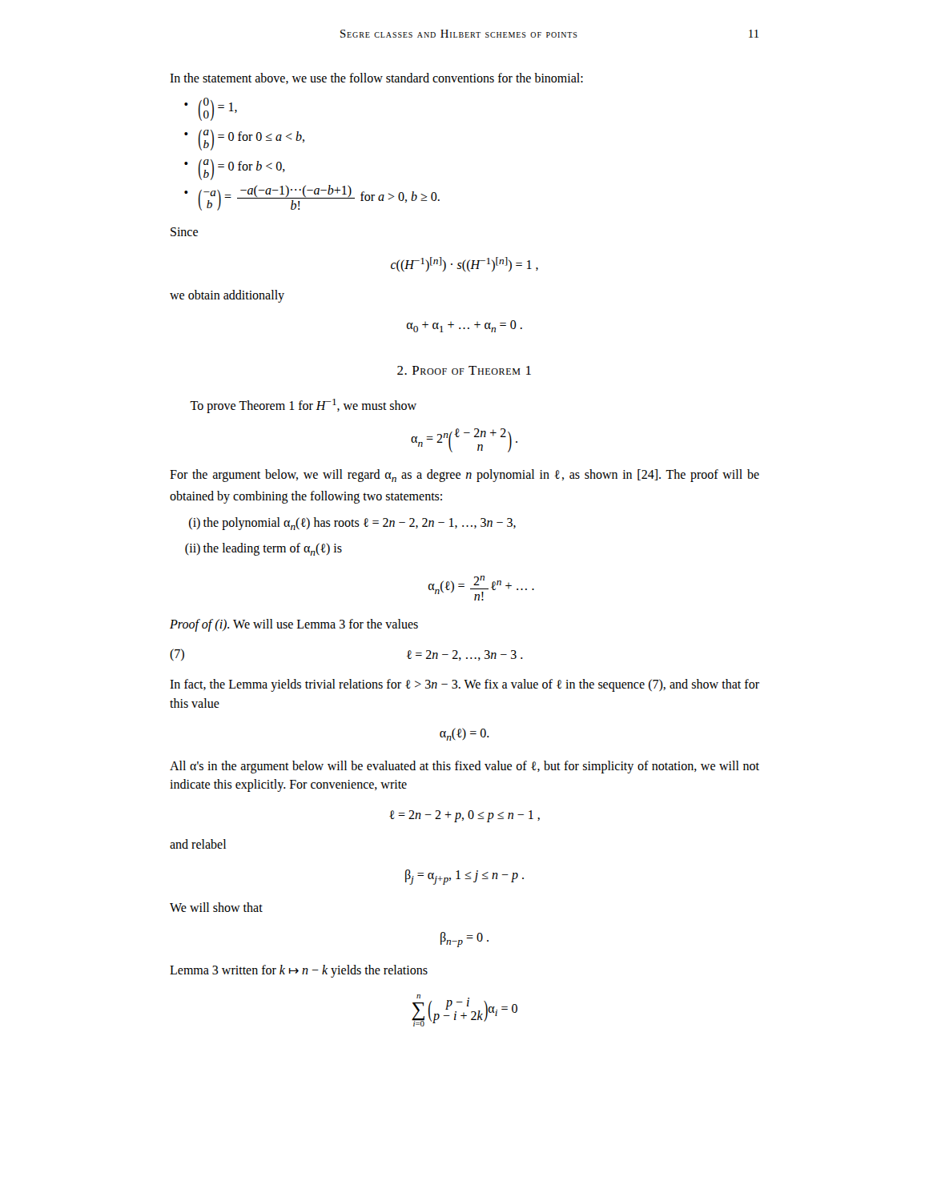Segre classes and Hilbert schemes of points 11
In the statement above, we use the follow standard conventions for the binomial:
00 = 1,
ab = 0 for 0 ≤ a < b,
ab = 0 for b < 0,
−a b = −a(−a−1)···(−a−b+1) b! for a > 0, b ≥ 0.
Since
c((H−1)[n]) · s((H−1)[n]) = 1 ,
we obtain additionally
α0 + α1 + … + αn = 0 .
2. Proof of Theorem 1
To prove Theorem 1 for H−1, we must show
αn = 2nℓ − 2n + 2 n .
For the argument below, we will regard αn as a degree n polynomial in ℓ, as shown in [24]. The proof will be obtained by combining the following two statements:
the polynomial αn(ℓ) has roots ℓ = 2n − 2, 2n − 1, …, 3n − 3,
the leading term of αn(ℓ) is
αn(ℓ) = 2n n!ℓn + … .
Proof of (i). We will use Lemma 3 for the values
(7) ℓ = 2n − 2, …, 3n − 3 .
In fact, the Lemma yields trivial relations for ℓ > 3n − 3. We fix a value of ℓ in the sequence (7), and show that for this value
αn(ℓ) = 0.
All α's in the argument below will be evaluated at this fixed value of ℓ, but for simplicity of notation, we will not indicate this explicitly. For convenience, write
ℓ = 2n − 2 + p, 0 ≤ p ≤ n − 1 ,
and relabel
βj = αj+p, 1 ≤ j ≤ n − p .
We will show that
βn−p = 0 .
Lemma 3 written for k ↦ n − k yields the relations
n∑i=0 p − i p − i + 2kαi = 0